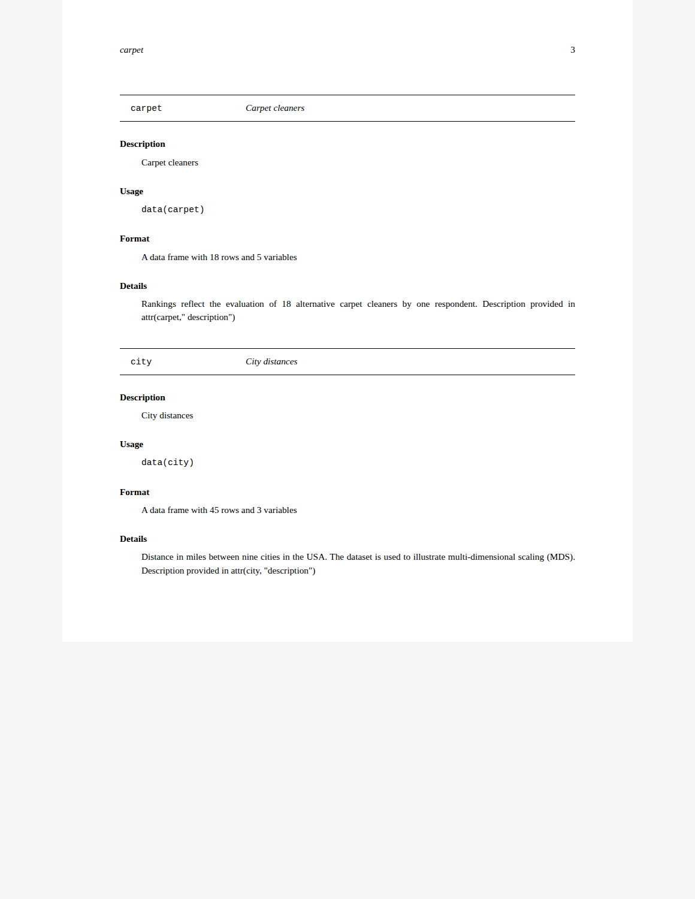carpet 3
carpet Carpet cleaners
Description
Carpet cleaners
Usage
data(carpet)
Format
A data frame with 18 rows and 5 variables
Details
Rankings reflect the evaluation of 18 alternative carpet cleaners by one respondent. Description provided in attr(carpet," description")
city City distances
Description
City distances
Usage
data(city)
Format
A data frame with 45 rows and 3 variables
Details
Distance in miles between nine cities in the USA. The dataset is used to illustrate multi-dimensional scaling (MDS). Description provided in attr(city, "description")